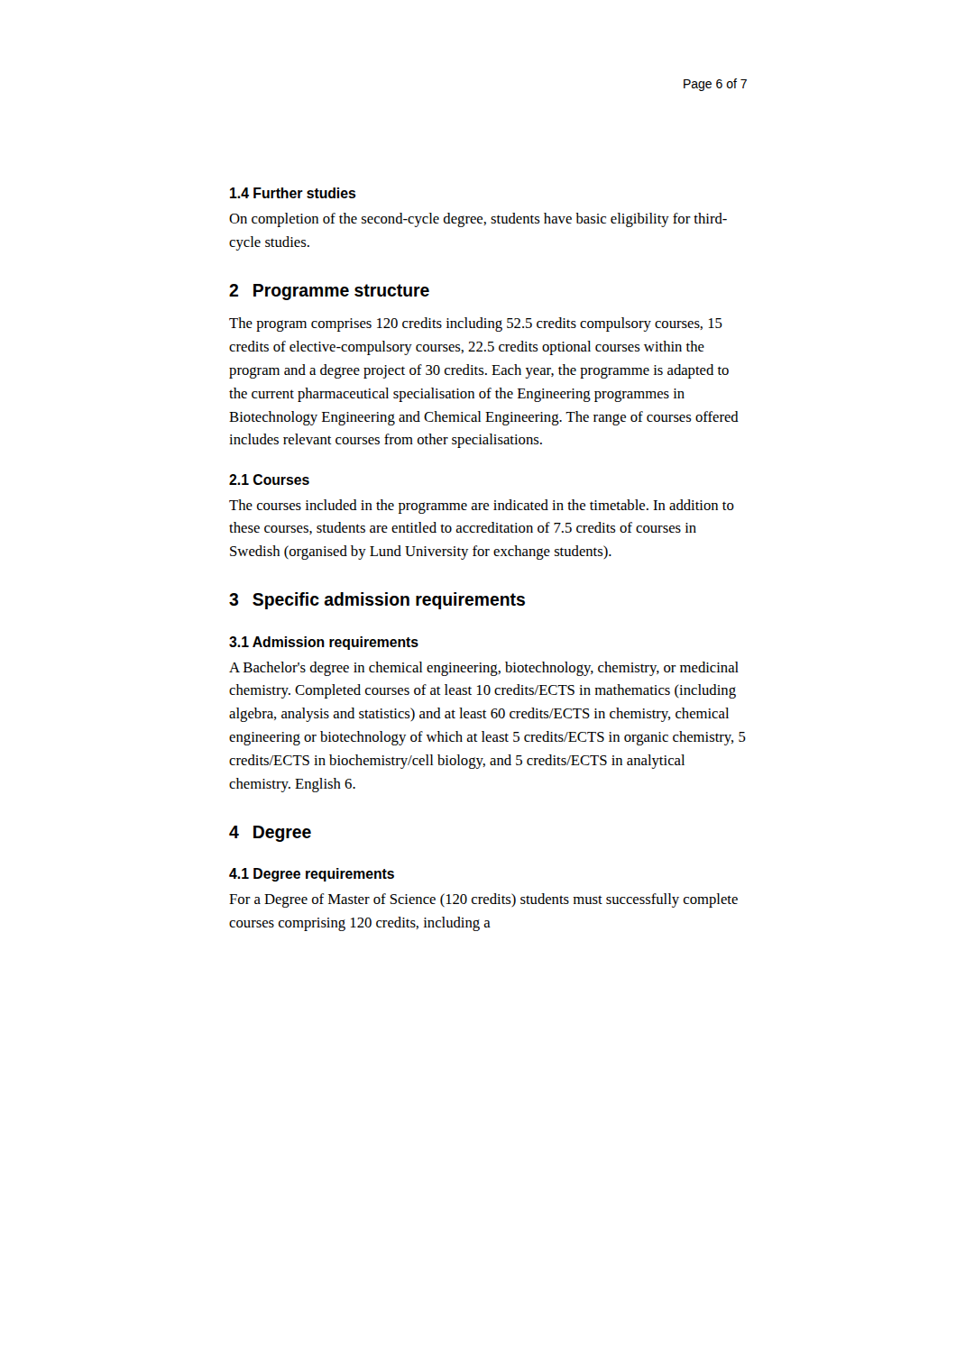Page 6 of 7
1.4 Further studies
On completion of the second-cycle degree, students have basic eligibility for third-cycle studies.
2 Programme structure
The program comprises 120 credits including 52.5 credits compulsory courses, 15 credits of elective-compulsory courses, 22.5 credits optional courses within the program and a degree project of 30 credits. Each year, the programme is adapted to the current pharmaceutical specialisation of the Engineering programmes in Biotechnology Engineering and Chemical Engineering. The range of courses offered includes relevant courses from other specialisations.
2.1 Courses
The courses included in the programme are indicated in the timetable. In addition to these courses, students are entitled to accreditation of 7.5 credits of courses in Swedish (organised by Lund University for exchange students).
3 Specific admission requirements
3.1 Admission requirements
A Bachelor's degree in chemical engineering, biotechnology, chemistry, or medicinal chemistry. Completed courses of at least 10 credits/ECTS in mathematics (including algebra, analysis and statistics) and at least 60 credits/ECTS in chemistry, chemical engineering or biotechnology of which at least 5 credits/ECTS in organic chemistry, 5 credits/ECTS in biochemistry/cell biology, and 5 credits/ECTS in analytical chemistry. English 6.
4 Degree
4.1 Degree requirements
For a Degree of Master of Science (120 credits) students must successfully complete courses comprising 120 credits, including a